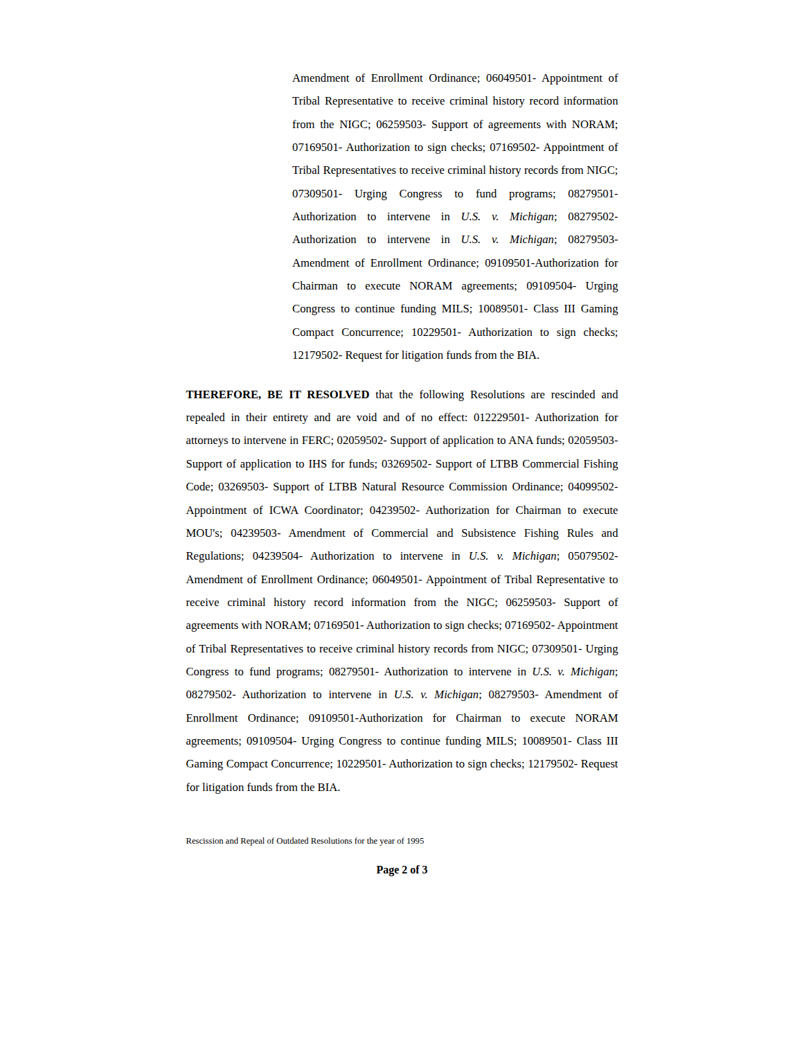Amendment of Enrollment Ordinance; 06049501- Appointment of Tribal Representative to receive criminal history record information from the NIGC; 06259503- Support of agreements with NORAM; 07169501- Authorization to sign checks; 07169502- Appointment of Tribal Representatives to receive criminal history records from NIGC; 07309501- Urging Congress to fund programs; 08279501- Authorization to intervene in U.S. v. Michigan; 08279502- Authorization to intervene in U.S. v. Michigan; 08279503- Amendment of Enrollment Ordinance; 09109501-Authorization for Chairman to execute NORAM agreements; 09109504- Urging Congress to continue funding MILS; 10089501- Class III Gaming Compact Concurrence; 10229501- Authorization to sign checks; 12179502- Request for litigation funds from the BIA.
THEREFORE, BE IT RESOLVED that the following Resolutions are rescinded and repealed in their entirety and are void and of no effect: 012229501- Authorization for attorneys to intervene in FERC; 02059502- Support of application to ANA funds; 02059503- Support of application to IHS for funds; 03269502- Support of LTBB Commercial Fishing Code; 03269503- Support of LTBB Natural Resource Commission Ordinance; 04099502- Appointment of ICWA Coordinator; 04239502- Authorization for Chairman to execute MOU's; 04239503- Amendment of Commercial and Subsistence Fishing Rules and Regulations; 04239504- Authorization to intervene in U.S. v. Michigan; 05079502- Amendment of Enrollment Ordinance; 06049501- Appointment of Tribal Representative to receive criminal history record information from the NIGC; 06259503- Support of agreements with NORAM; 07169501- Authorization to sign checks; 07169502- Appointment of Tribal Representatives to receive criminal history records from NIGC; 07309501- Urging Congress to fund programs; 08279501- Authorization to intervene in U.S. v. Michigan; 08279502- Authorization to intervene in U.S. v. Michigan; 08279503- Amendment of Enrollment Ordinance; 09109501-Authorization for Chairman to execute NORAM agreements; 09109504- Urging Congress to continue funding MILS; 10089501- Class III Gaming Compact Concurrence; 10229501- Authorization to sign checks; 12179502- Request for litigation funds from the BIA.
Rescission and Repeal of Outdated Resolutions for the year of 1995
Page 2 of 3